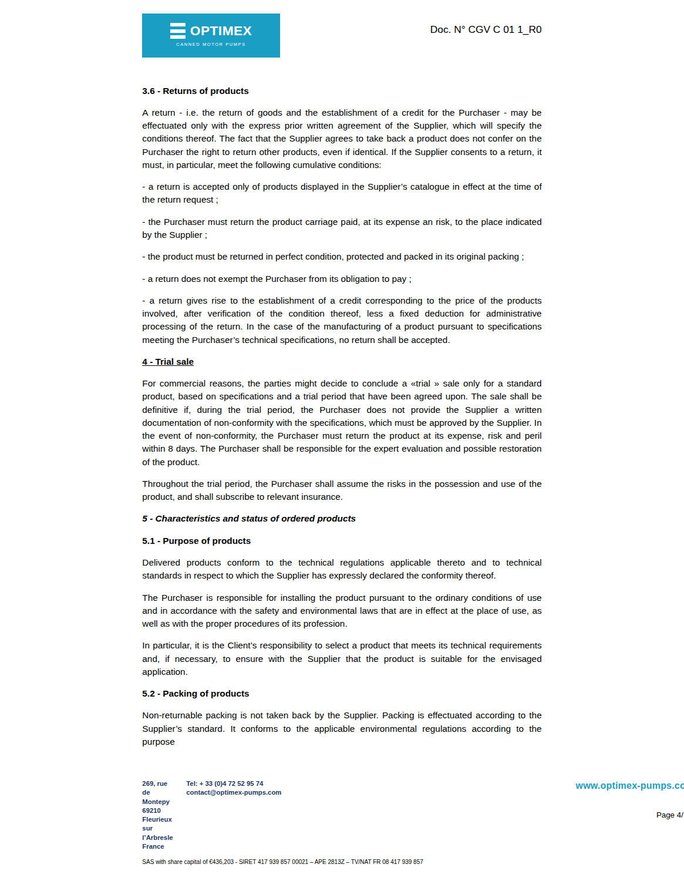OPTIMEX
Canned Motor Pumps
Doc. N° CGV C 01 1_R0
3.6 - Returns of products
A return - i.e. the return of goods and the establishment of a credit for the Purchaser - may be effectuated only with the express prior written agreement of the Supplier, which will specify the conditions thereof. The fact that the Supplier agrees to take back a product does not confer on the Purchaser the right to return other products, even if identical. If the Supplier consents to a return, it must, in particular, meet the following cumulative conditions:
- a return is accepted only of products displayed in the Supplier’s catalogue in effect at the time of the return request ;
- the Purchaser must return the product carriage paid, at its expense an risk, to the place indicated by the Supplier ;
- the product must be returned in perfect condition, protected and packed in its original packing ;
- a return does not exempt the Purchaser from its obligation to pay ;
- a return gives rise to the establishment of a credit corresponding to the price of the products involved, after verification of the condition thereof, less a fixed deduction for administrative processing of the return. In the case of the manufacturing of a product pursuant to specifications meeting the Purchaser’s technical specifications, no return shall be accepted.
4 - Trial sale
For commercial reasons, the parties might decide to conclude a «trial » sale only for a standard product, based on specifications and a trial period that have been agreed upon. The sale shall be definitive if, during the trial period, the Purchaser does not provide the Supplier a written documentation of non-conformity with the specifications, which must be approved by the Supplier. In the event of non-conformity, the Purchaser must return the product at its expense, risk and peril within 8 days. The Purchaser shall be responsible for the expert evaluation and possible restoration of the product.
Throughout the trial period, the Purchaser shall assume the risks in the possession and use of the product, and shall subscribe to relevant insurance.
5 - Characteristics and status of ordered products
5.1 - Purpose of products
Delivered products conform to the technical regulations applicable thereto and to technical standards in respect to which the Supplier has expressly declared the conformity thereof.
The Purchaser is responsible for installing the product pursuant to the ordinary conditions of use and in accordance with the safety and environmental laws that are in effect at the place of use, as well as with the proper procedures of its profession.
In particular, it is the Client’s responsibility to select a product that meets its technical requirements and, if necessary, to ensure with the Supplier that the product is suitable for the envisaged application.
5.2 - Packing of products
Non-returnable packing is not taken back by the Supplier. Packing is effectuated according to the Supplier’s standard. It conforms to the applicable environmental regulations according to the purpose
269, rue de Montepy
69210 Fleurieux sur l’Arbresle
France
Tel: + 33 (0)4 72 52 95 74
contact@optimex-pumps.com
www.optimex-pumps.com
Page 4/ 10
SAS with share capital of €436,203 - SIRET 417 939 857 00021 – APE 2813Z – TV/NAT FR 08 417 939 857